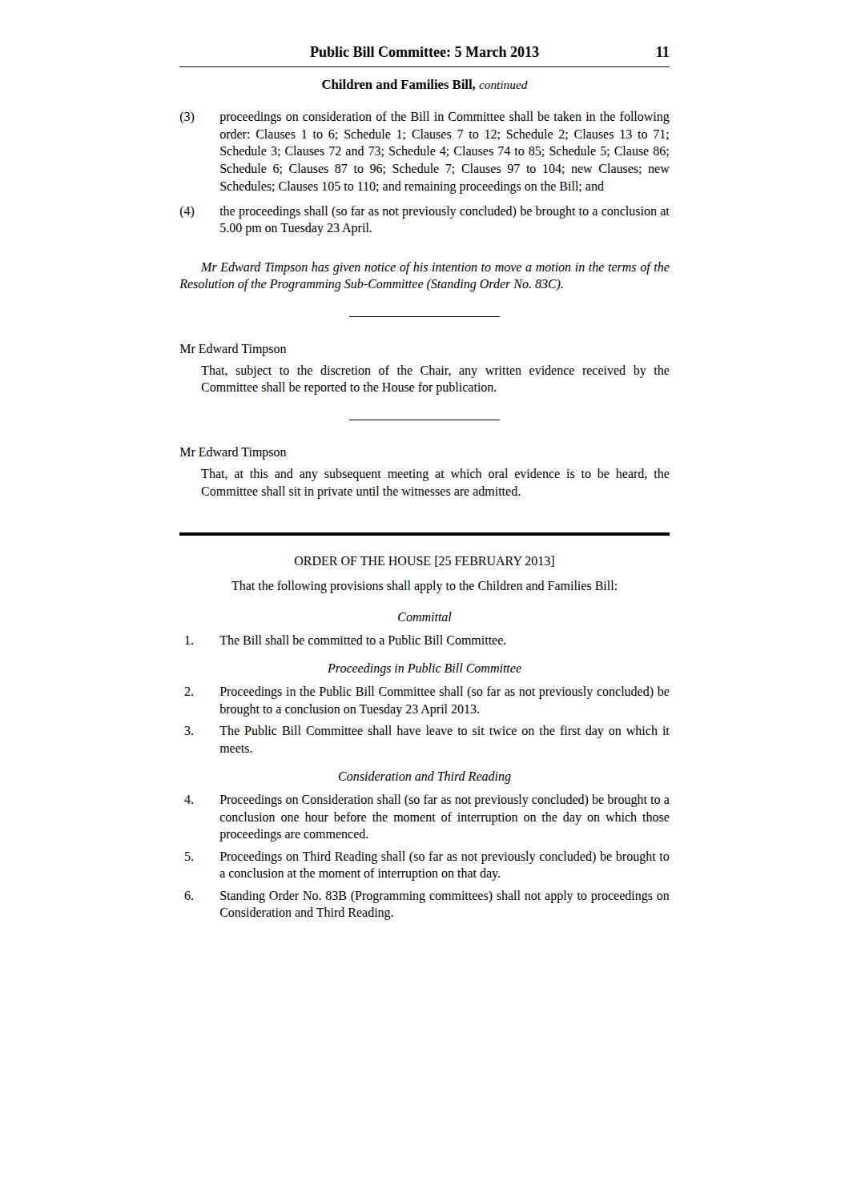Public Bill Committee: 5 March 2013 11
Children and Families Bill, continued
(3) proceedings on consideration of the Bill in Committee shall be taken in the following order: Clauses 1 to 6; Schedule 1; Clauses 7 to 12; Schedule 2; Clauses 13 to 71; Schedule 3; Clauses 72 and 73; Schedule 4; Clauses 74 to 85; Schedule 5; Clause 86; Schedule 6; Clauses 87 to 96; Schedule 7; Clauses 97 to 104; new Clauses; new Schedules; Clauses 105 to 110; and remaining proceedings on the Bill; and
(4) the proceedings shall (so far as not previously concluded) be brought to a conclusion at 5.00 pm on Tuesday 23 April.
Mr Edward Timpson has given notice of his intention to move a motion in the terms of the Resolution of the Programming Sub-Committee (Standing Order No. 83C).
Mr Edward Timpson
That, subject to the discretion of the Chair, any written evidence received by the Committee shall be reported to the House for publication.
Mr Edward Timpson
That, at this and any subsequent meeting at which oral evidence is to be heard, the Committee shall sit in private until the witnesses are admitted.
ORDER OF THE HOUSE [25 FEBRUARY 2013]
That the following provisions shall apply to the Children and Families Bill:
Committal
1. The Bill shall be committed to a Public Bill Committee.
Proceedings in Public Bill Committee
2. Proceedings in the Public Bill Committee shall (so far as not previously concluded) be brought to a conclusion on Tuesday 23 April 2013.
3. The Public Bill Committee shall have leave to sit twice on the first day on which it meets.
Consideration and Third Reading
4. Proceedings on Consideration shall (so far as not previously concluded) be brought to a conclusion one hour before the moment of interruption on the day on which those proceedings are commenced.
5. Proceedings on Third Reading shall (so far as not previously concluded) be brought to a conclusion at the moment of interruption on that day.
6. Standing Order No. 83B (Programming committees) shall not apply to proceedings on Consideration and Third Reading.